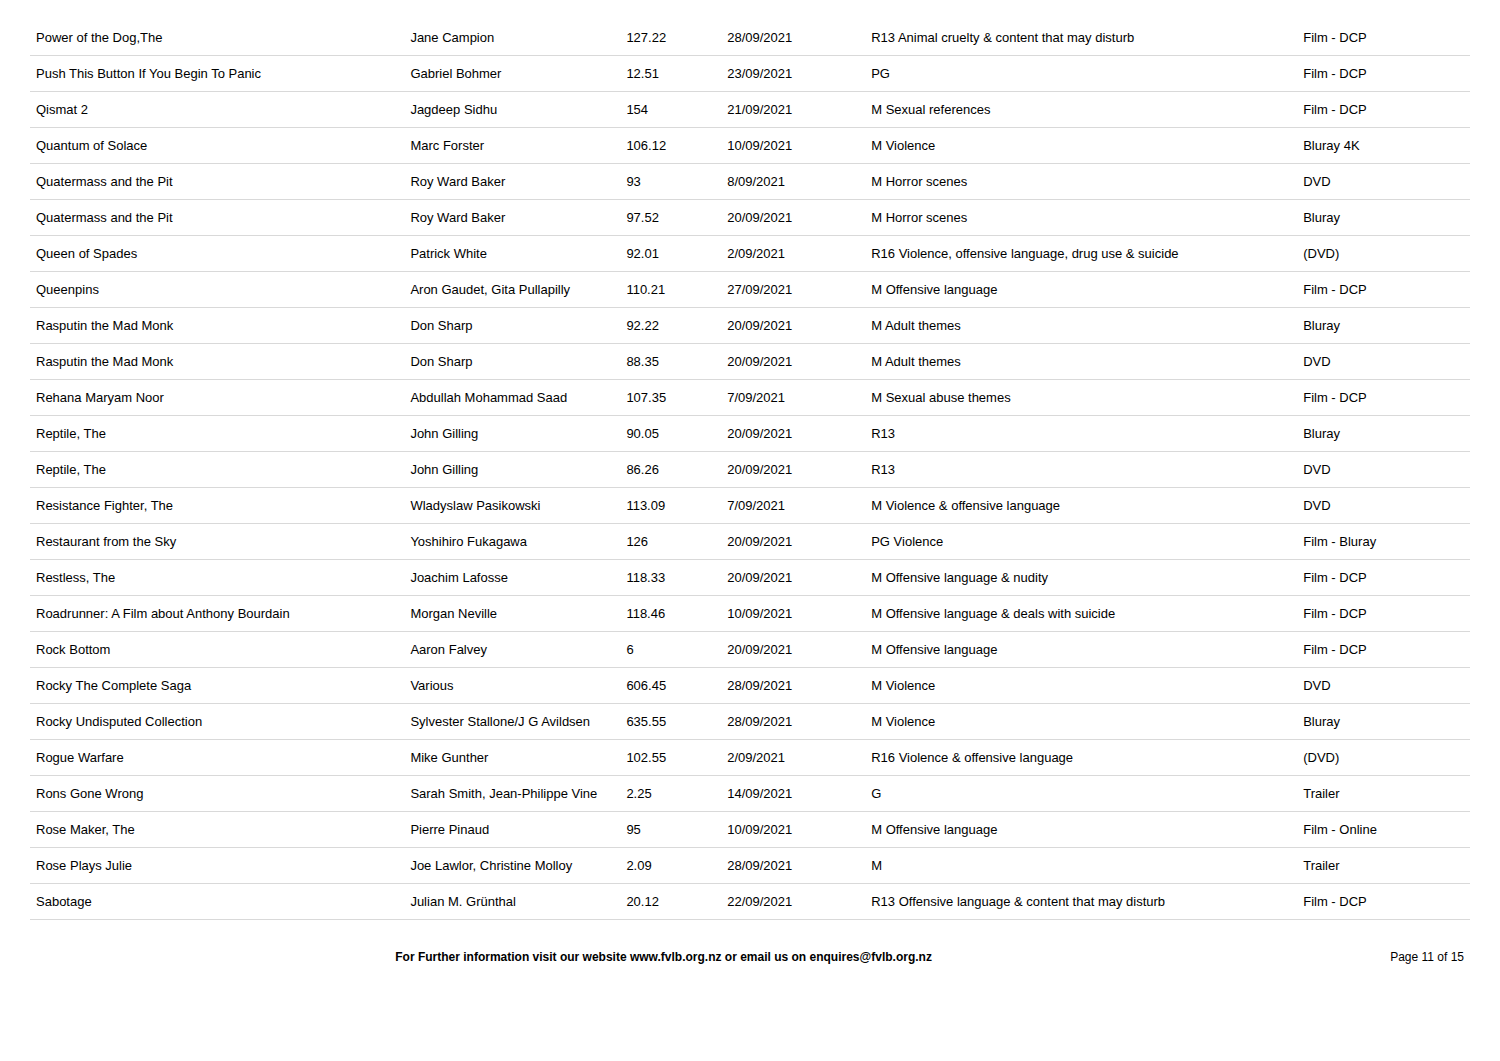| Power of the Dog,The | Jane Campion | 127.22 | 28/09/2021 | R13 Animal cruelty & content that may disturb | Film - DCP |
| Push This Button If You Begin To Panic | Gabriel Bohmer | 12.51 | 23/09/2021 | PG | Film - DCP |
| Qismat 2 | Jagdeep Sidhu | 154 | 21/09/2021 | M Sexual references | Film - DCP |
| Quantum of Solace | Marc Forster | 106.12 | 10/09/2021 | M Violence | Bluray 4K |
| Quatermass and the Pit | Roy Ward Baker | 93 | 8/09/2021 | M Horror scenes | DVD |
| Quatermass and the Pit | Roy Ward Baker | 97.52 | 20/09/2021 | M Horror scenes | Bluray |
| Queen of Spades | Patrick White | 92.01 | 2/09/2021 | R16 Violence, offensive language, drug use & suicide | (DVD) |
| Queenpins | Aron Gaudet, Gita Pullapilly | 110.21 | 27/09/2021 | M Offensive language | Film - DCP |
| Rasputin the Mad Monk | Don Sharp | 92.22 | 20/09/2021 | M Adult themes | Bluray |
| Rasputin the Mad Monk | Don Sharp | 88.35 | 20/09/2021 | M Adult themes | DVD |
| Rehana Maryam Noor | Abdullah Mohammad Saad | 107.35 | 7/09/2021 | M Sexual abuse themes | Film - DCP |
| Reptile, The | John Gilling | 90.05 | 20/09/2021 | R13 | Bluray |
| Reptile, The | John Gilling | 86.26 | 20/09/2021 | R13 | DVD |
| Resistance Fighter, The | Wladyslaw Pasikowski | 113.09 | 7/09/2021 | M Violence & offensive language | DVD |
| Restaurant from the Sky | Yoshihiro Fukagawa | 126 | 20/09/2021 | PG Violence | Film - Bluray |
| Restless, The | Joachim Lafosse | 118.33 | 20/09/2021 | M Offensive language & nudity | Film - DCP |
| Roadrunner: A Film about Anthony Bourdain | Morgan Neville | 118.46 | 10/09/2021 | M Offensive language & deals with suicide | Film - DCP |
| Rock Bottom | Aaron Falvey | 6 | 20/09/2021 | M Offensive language | Film - DCP |
| Rocky The Complete Saga | Various | 606.45 | 28/09/2021 | M Violence | DVD |
| Rocky Undisputed Collection | Sylvester Stallone/J G Avildsen | 635.55 | 28/09/2021 | M Violence | Bluray |
| Rogue Warfare | Mike Gunther | 102.55 | 2/09/2021 | R16 Violence & offensive language | (DVD) |
| Rons Gone Wrong | Sarah Smith, Jean-Philippe Vine | 2.25 | 14/09/2021 | G | Trailer |
| Rose Maker, The | Pierre Pinaud | 95 | 10/09/2021 | M Offensive language | Film - Online |
| Rose Plays Julie | Joe Lawlor, Christine Molloy | 2.09 | 28/09/2021 | M | Trailer |
| Sabotage | Julian M. Grünthal | 20.12 | 22/09/2021 | R13 Offensive language & content that may disturb | Film - DCP |
| For Further information visit our website www.fvlb.org.nz or email us on enquires@fvlb.org.nz | Page 11 of 15 |